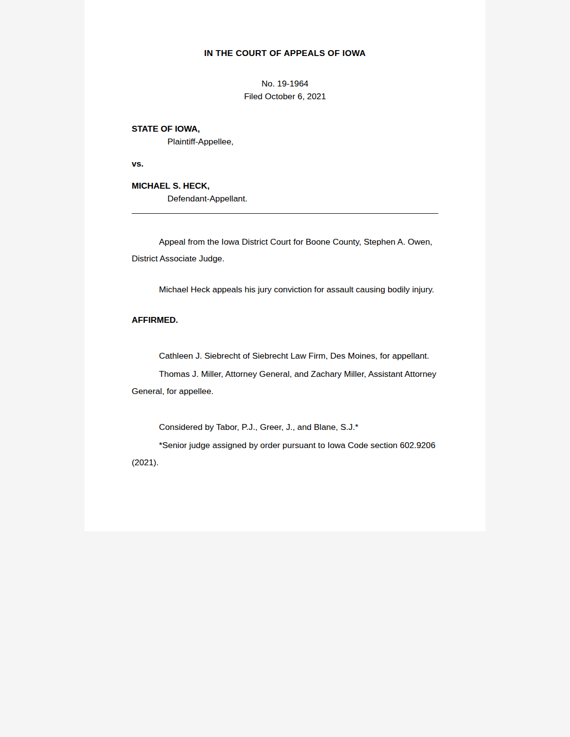IN THE COURT OF APPEALS OF IOWA
No. 19-1964
Filed October 6, 2021
STATE OF IOWA,
Plaintiff-Appellee,
vs.
MICHAEL S. HECK,
Defendant-Appellant.
Appeal from the Iowa District Court for Boone County, Stephen A. Owen, District Associate Judge.
Michael Heck appeals his jury conviction for assault causing bodily injury.
AFFIRMED.
Cathleen J. Siebrecht of Siebrecht Law Firm, Des Moines, for appellant.
Thomas J. Miller, Attorney General, and Zachary Miller, Assistant Attorney General, for appellee.
Considered by Tabor, P.J., Greer, J., and Blane, S.J.*
*Senior judge assigned by order pursuant to Iowa Code section 602.9206 (2021).